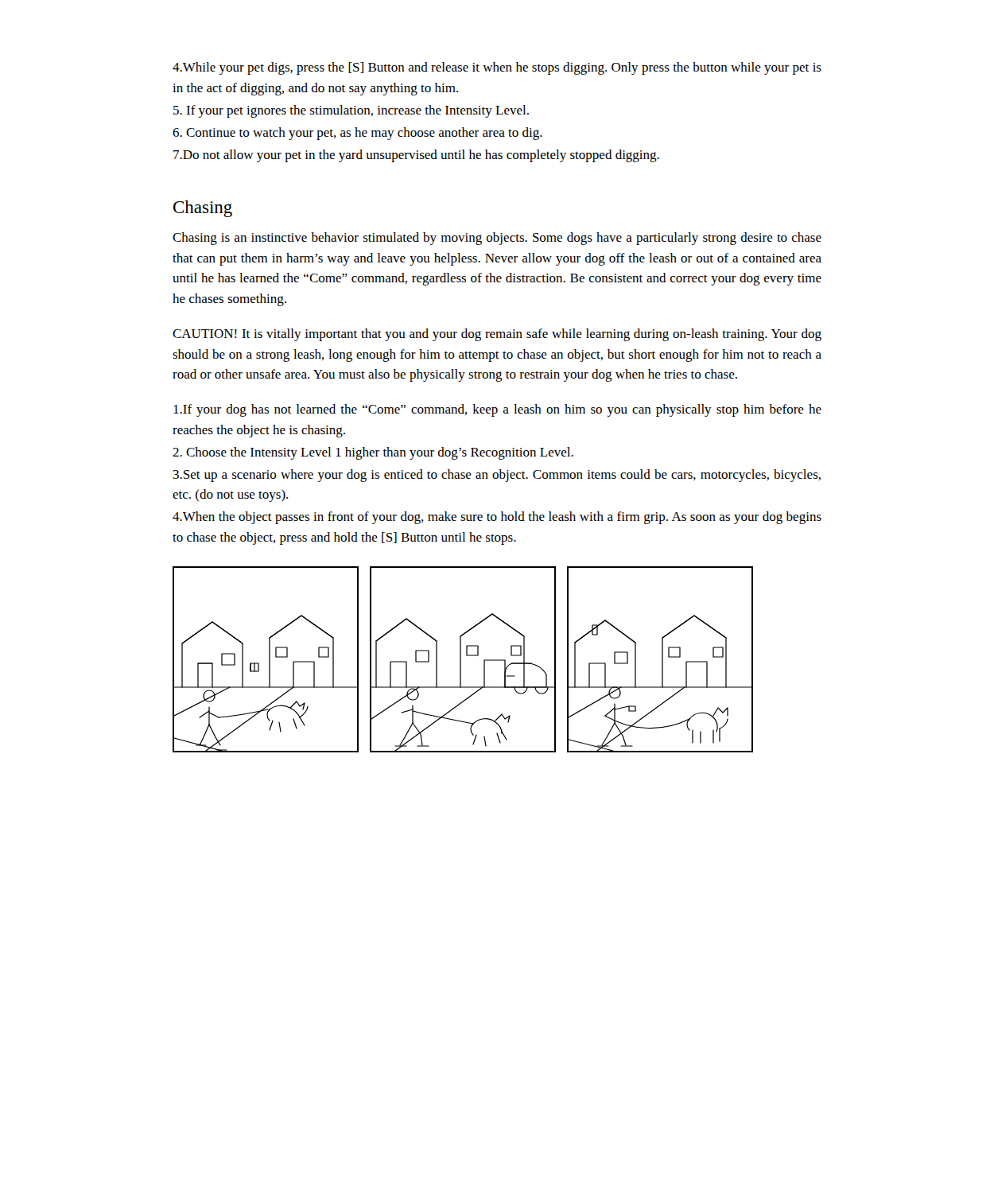4.While your pet digs, press the [S] Button and release it when he stops digging. Only press the button while your pet is in the act of digging, and do not say anything to him.
5. If your pet ignores the stimulation, increase the Intensity Level.
6. Continue to watch your pet, as he may choose another area to dig.
7.Do not allow your pet in the yard unsupervised until he has completely stopped digging.
Chasing
Chasing is an instinctive behavior stimulated by moving objects. Some dogs have a particularly strong desire to chase that can put them in harm’s way and leave you helpless. Never allow your dog off the leash or out of a contained area until he has learned the “Come” command, regardless of the distraction. Be consistent and correct your dog every time he chases something.
CAUTION! It is vitally important that you and your dog remain safe while learning during on-leash training. Your dog should be on a strong leash, long enough for him to attempt to chase an object, but short enough for him not to reach a road or other unsafe area. You must also be physically strong to restrain your dog when he tries to chase.
1.If your dog has not learned the “Come” command, keep a leash on him so you can physically stop him before he reaches the object he is chasing.
2. Choose the Intensity Level 1 higher than your dog’s Recognition Level.
3.Set up a scenario where your dog is enticed to chase an object. Common items could be cars, motorcycles, bicycles, etc. (do not use toys).
4.When the object passes in front of your dog, make sure to hold the leash with a firm grip. As soon as your dog begins to chase the object, press and hold the [S] Button until he stops.